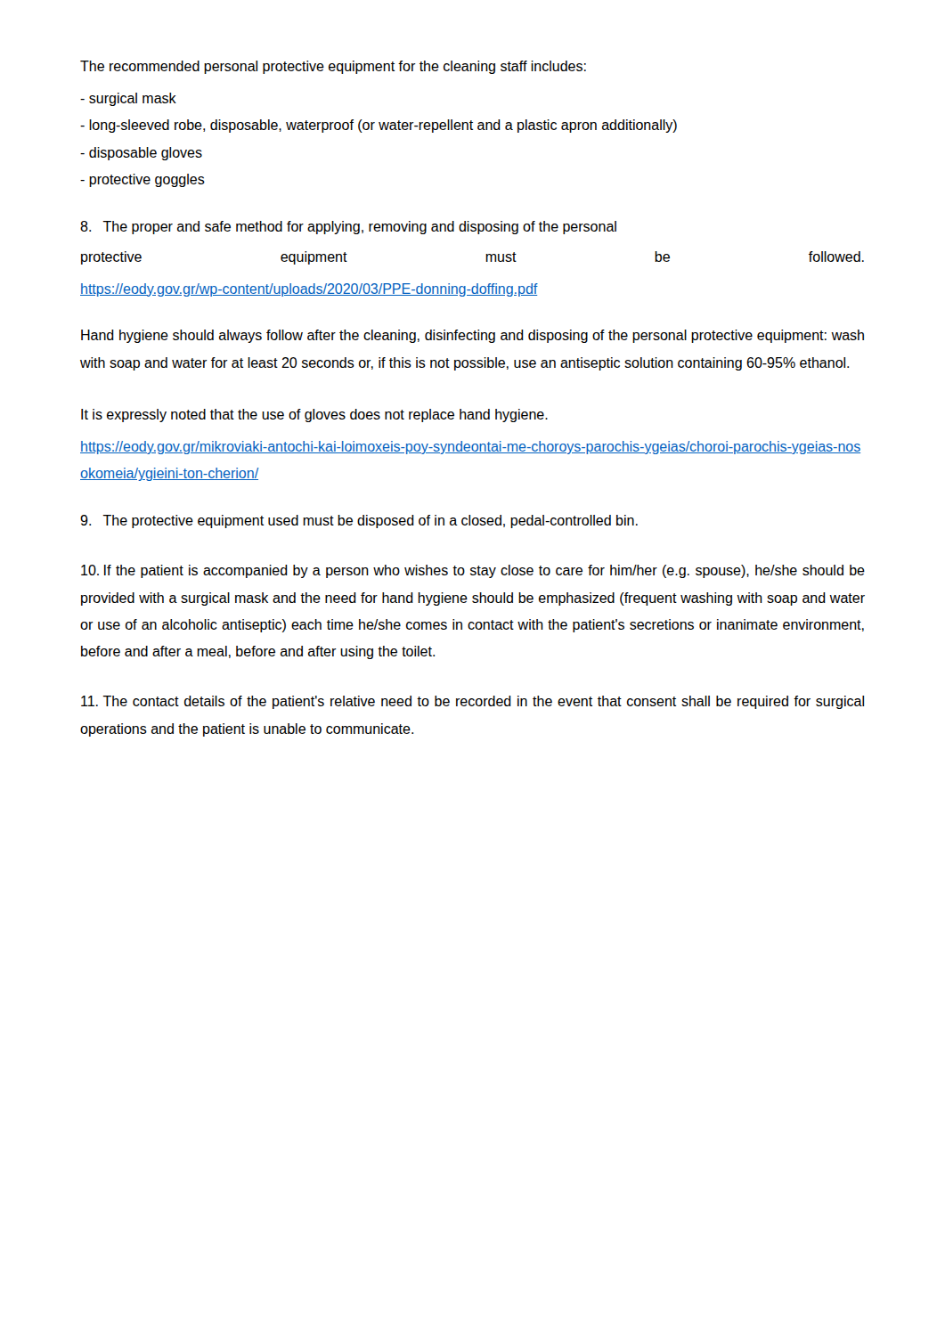The recommended personal protective equipment for the cleaning staff includes:
- surgical mask
- long-sleeved robe, disposable, waterproof (or water-repellent and a plastic apron additionally)
- disposable gloves
- protective goggles
8. The proper and safe method for applying, removing and disposing of the personal
protective equipment must be followed.
https://eody.gov.gr/wp-content/uploads/2020/03/PPE-donning-doffing.pdf
Hand hygiene should always follow after the cleaning, disinfecting and disposing of the personal protective equipment: wash with soap and water for at least 20 seconds or, if this is not possible, use an antiseptic solution containing 60-95% ethanol.
It is expressly noted that the use of gloves does not replace hand hygiene.
https://eody.gov.gr/mikroviaki-antochi-kai-loimoxeis-poy-syndeontai-me-choroys-parochis-ygeias/choroi-parochis-ygeias-nosokomeia/ygieini-ton-cherion/
9. The protective equipment used must be disposed of in a closed, pedal-controlled bin.
10. If the patient is accompanied by a person who wishes to stay close to care for him/her (e.g. spouse), he/she should be provided with a surgical mask and the need for hand hygiene should be emphasized (frequent washing with soap and water or use of an alcoholic antiseptic) each time he/she comes in contact with the patient's secretions or inanimate environment, before and after a meal, before and after using the toilet.
11. The contact details of the patient's relative need to be recorded in the event that consent shall be required for surgical operations and the patient is unable to communicate.